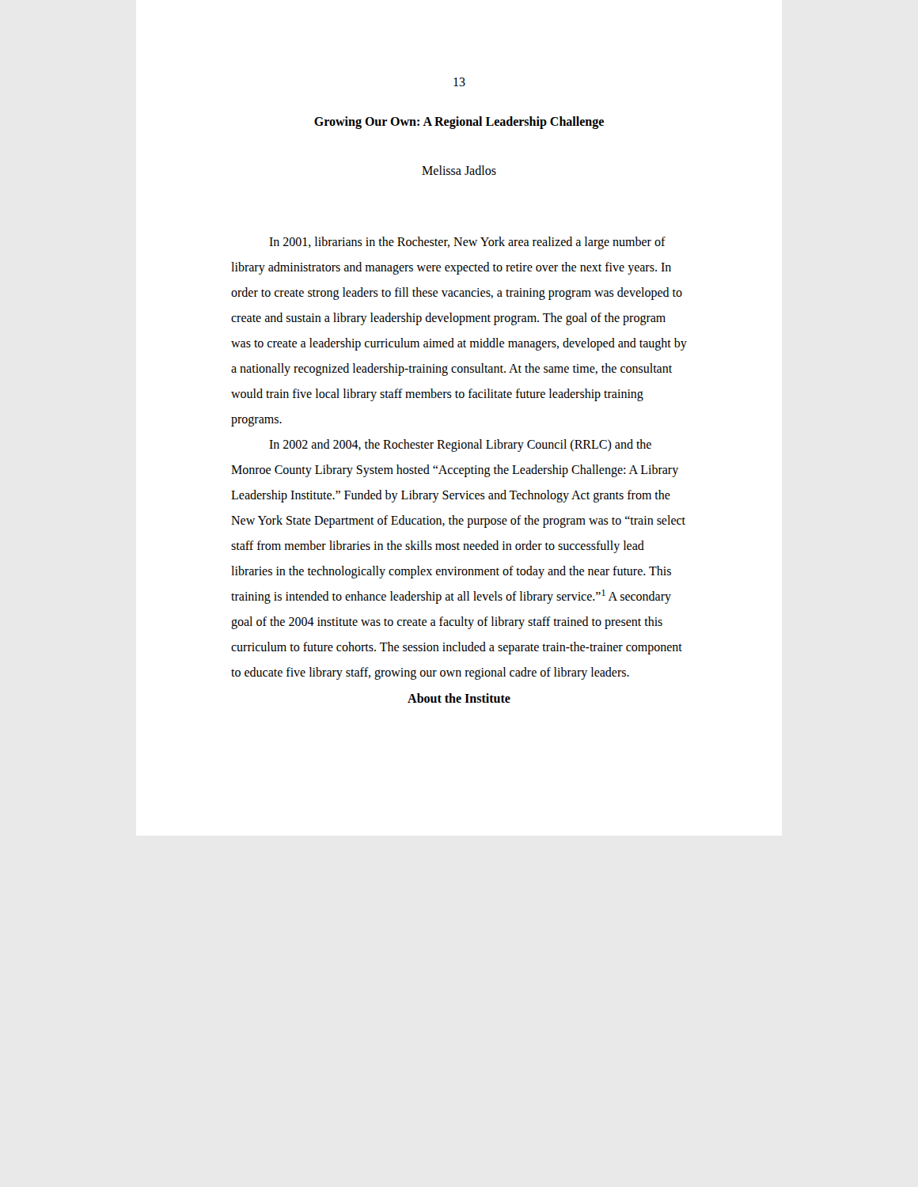13
Growing Our Own: A Regional Leadership Challenge
Melissa Jadlos
In 2001, librarians in the Rochester, New York area realized a large number of library administrators and managers were expected to retire over the next five years. In order to create strong leaders to fill these vacancies, a training program was developed to create and sustain a library leadership development program. The goal of the program was to create a leadership curriculum aimed at middle managers, developed and taught by a nationally recognized leadership-training consultant. At the same time, the consultant would train five local library staff members to facilitate future leadership training programs.
In 2002 and 2004, the Rochester Regional Library Council (RRLC) and the Monroe County Library System hosted “Accepting the Leadership Challenge: A Library Leadership Institute.” Funded by Library Services and Technology Act grants from the New York State Department of Education, the purpose of the program was to “train select staff from member libraries in the skills most needed in order to successfully lead libraries in the technologically complex environment of today and the near future. This training is intended to enhance leadership at all levels of library service.”1 A secondary goal of the 2004 institute was to create a faculty of library staff trained to present this curriculum to future cohorts. The session included a separate train-the-trainer component to educate five library staff, growing our own regional cadre of library leaders.
About the Institute